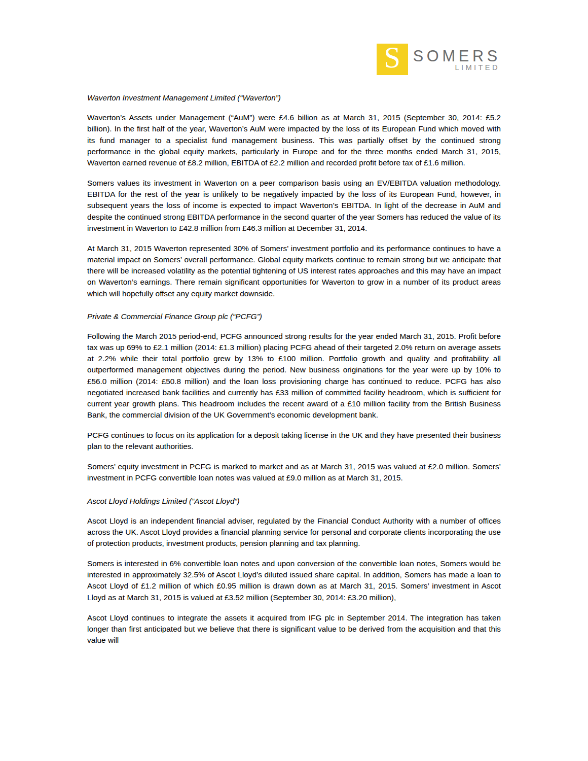S
SOMERS
LIMITED
Waverton Investment Management Limited (“Waverton”)
Waverton’s Assets under Management (“AuM”) were £4.6 billion as at March 31, 2015 (September 30, 2014: £5.2 billion). In the first half of the year, Waverton’s AuM were impacted by the loss of its European Fund which moved with its fund manager to a specialist fund management business. This was partially offset by the continued strong performance in the global equity markets, particularly in Europe and for the three months ended March 31, 2015, Waverton earned revenue of £8.2 million, EBITDA of £2.2 million and recorded profit before tax of £1.6 million.
Somers values its investment in Waverton on a peer comparison basis using an EV/EBITDA valuation methodology. EBITDA for the rest of the year is unlikely to be negatively impacted by the loss of its European Fund, however, in subsequent years the loss of income is expected to impact Waverton’s EBITDA. In light of the decrease in AuM and despite the continued strong EBITDA performance in the second quarter of the year Somers has reduced the value of its investment in Waverton to £42.8 million from £46.3 million at December 31, 2014.
At March 31, 2015 Waverton represented 30% of Somers’ investment portfolio and its performance continues to have a material impact on Somers’ overall performance. Global equity markets continue to remain strong but we anticipate that there will be increased volatility as the potential tightening of US interest rates approaches and this may have an impact on Waverton’s earnings. There remain significant opportunities for Waverton to grow in a number of its product areas which will hopefully offset any equity market downside.
Private & Commercial Finance Group plc (“PCFG”)
Following the March 2015 period-end, PCFG announced strong results for the year ended March 31, 2015. Profit before tax was up 69% to £2.1 million (2014: £1.3 million) placing PCFG ahead of their targeted 2.0% return on average assets at 2.2% while their total portfolio grew by 13% to £100 million. Portfolio growth and quality and profitability all outperformed management objectives during the period. New business originations for the year were up by 10% to £56.0 million (2014: £50.8 million) and the loan loss provisioning charge has continued to reduce. PCFG has also negotiated increased bank facilities and currently has £33 million of committed facility headroom, which is sufficient for current year growth plans. This headroom includes the recent award of a £10 million facility from the British Business Bank, the commercial division of the UK Government’s economic development bank.
PCFG continues to focus on its application for a deposit taking license in the UK and they have presented their business plan to the relevant authorities.
Somers’ equity investment in PCFG is marked to market and as at March 31, 2015 was valued at £2.0 million. Somers’ investment in PCFG convertible loan notes was valued at £9.0 million as at March 31, 2015.
Ascot Lloyd Holdings Limited (“Ascot Lloyd”)
Ascot Lloyd is an independent financial adviser, regulated by the Financial Conduct Authority with a number of offices across the UK. Ascot Lloyd provides a financial planning service for personal and corporate clients incorporating the use of protection products, investment products, pension planning and tax planning.
Somers is interested in 6% convertible loan notes and upon conversion of the convertible loan notes, Somers would be interested in approximately 32.5% of Ascot Lloyd’s diluted issued share capital. In addition, Somers has made a loan to Ascot Lloyd of £1.2 million of which £0.95 million is drawn down as at March 31, 2015. Somers’ investment in Ascot Lloyd as at March 31, 2015 is valued at £3.52 million (September 30, 2014: £3.20 million),
Ascot Lloyd continues to integrate the assets it acquired from IFG plc in September 2014. The integration has taken longer than first anticipated but we believe that there is significant value to be derived from the acquisition and that this value will